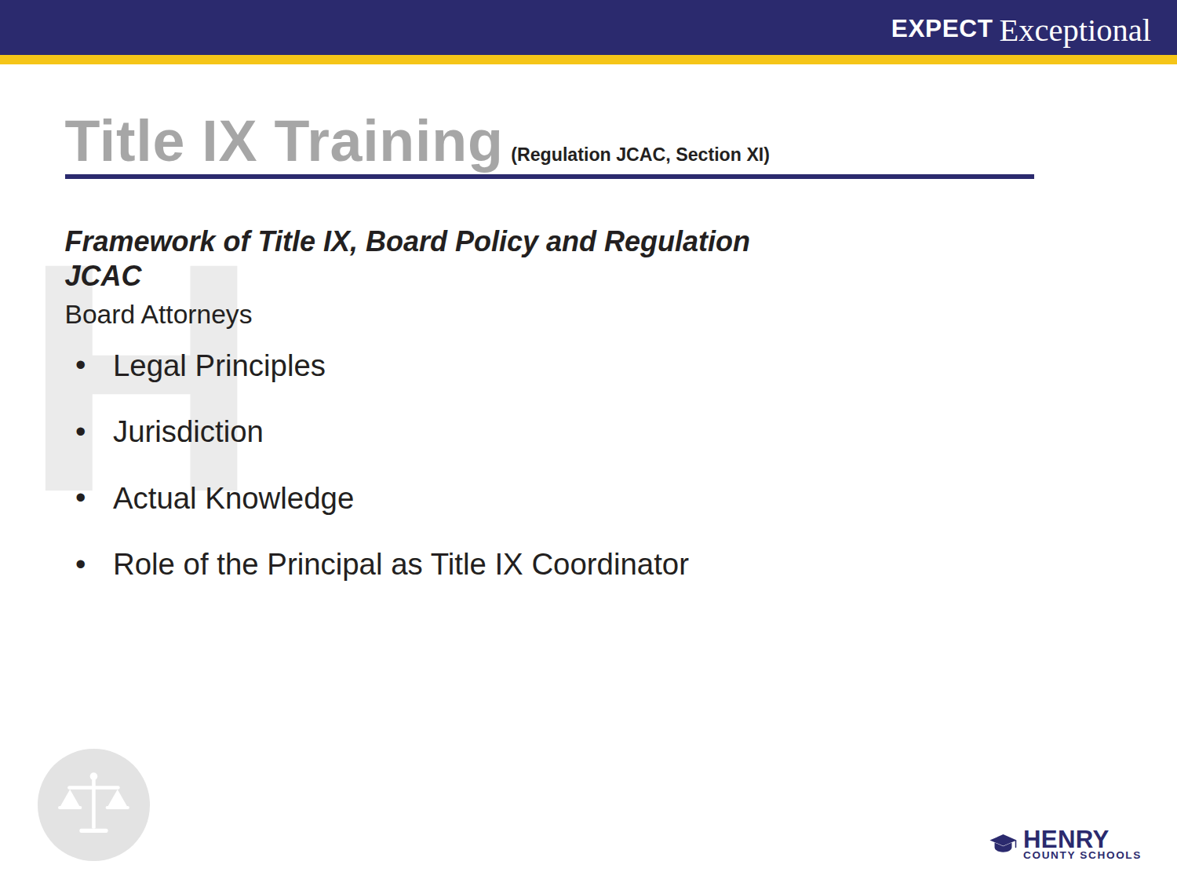EXPECT Exceptional
H
Title IX Training
(Regulation JCAC, Section XI)
Framework of Title IX, Board Policy and Regulation JCAC
Board Attorneys
Legal Principles
Jurisdiction
Actual Knowledge
Role of the Principal as Title IX Coordinator
HENRY
COUNTY SCHOOLS